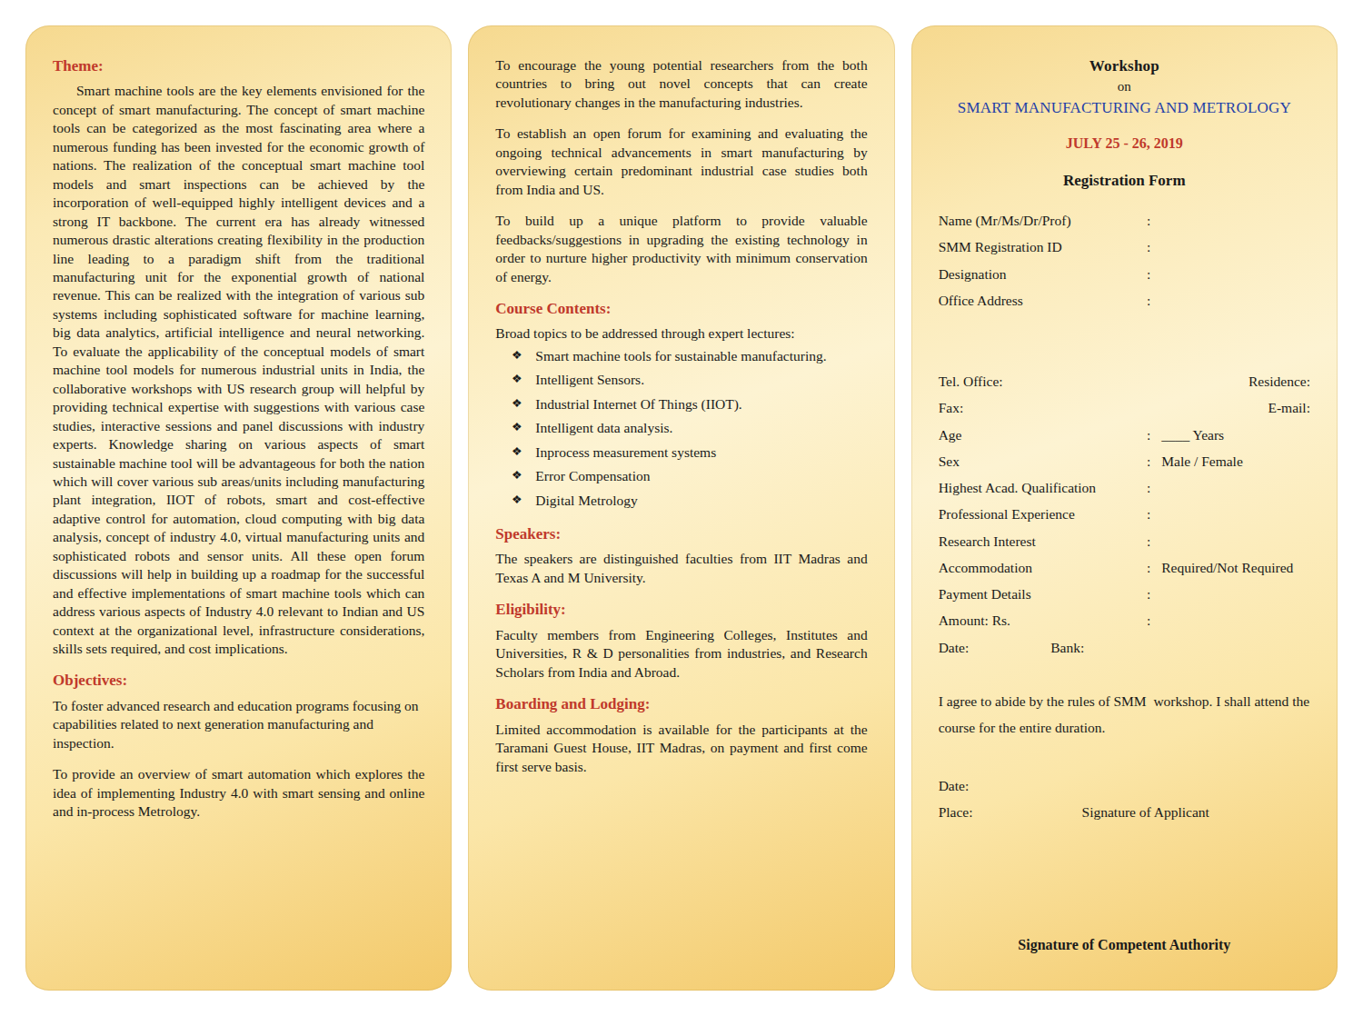Theme:
Smart machine tools are the key elements envisioned for the concept of smart manufacturing. The concept of smart machine tools can be categorized as the most fascinating area where a numerous funding has been invested for the economic growth of nations. The realization of the conceptual smart machine tool models and smart inspections can be achieved by the incorporation of well-equipped highly intelligent devices and a strong IT backbone. The current era has already witnessed numerous drastic alterations creating flexibility in the production line leading to a paradigm shift from the traditional manufacturing unit for the exponential growth of national revenue. This can be realized with the integration of various sub systems including sophisticated software for machine learning, big data analytics, artificial intelligence and neural networking. To evaluate the applicability of the conceptual models of smart machine tool models for numerous industrial units in India, the collaborative workshops with US research group will helpful by providing technical expertise with suggestions with various case studies, interactive sessions and panel discussions with industry experts. Knowledge sharing on various aspects of smart sustainable machine tool will be advantageous for both the nation which will cover various sub areas/units including manufacturing plant integration, IIOT of robots, smart and cost-effective adaptive control for automation, cloud computing with big data analysis, concept of industry 4.0, virtual manufacturing units and sophisticated robots and sensor units. All these open forum discussions will help in building up a roadmap for the successful and effective implementations of smart machine tools which can address various aspects of Industry 4.0 relevant to Indian and US context at the organizational level, infrastructure considerations, skills sets required, and cost implications.
Objectives:
To foster advanced research and education programs focusing on capabilities related to next generation manufacturing and inspection.
To provide an overview of smart automation which explores the idea of implementing Industry 4.0 with smart sensing and online and in-process Metrology.
To encourage the young potential researchers from the both countries to bring out novel concepts that can create revolutionary changes in the manufacturing industries.
To establish an open forum for examining and evaluating the ongoing technical advancements in smart manufacturing by overviewing certain predominant industrial case studies both from India and US.
To build up a unique platform to provide valuable feedbacks/suggestions in upgrading the existing technology in order to nurture higher productivity with minimum conservation of energy.
Course Contents:
Broad topics to be addressed through expert lectures:
Smart machine tools for sustainable manufacturing.
Intelligent Sensors.
Industrial Internet Of Things (IIOT).
Intelligent data analysis.
Inprocess measurement systems
Error Compensation
Digital Metrology
Speakers:
The speakers are distinguished faculties from IIT Madras and Texas A and M University.
Eligibility:
Faculty members from Engineering Colleges, Institutes and Universities, R & D personalities from industries, and Research Scholars from India and Abroad.
Boarding and Lodging:
Limited accommodation is available for the participants at the Taramani Guest House, IIT Madras, on payment and first come first serve basis.
Workshop
on
SMART MANUFACTURING AND METROLOGY
JULY 25 - 26, 2019
Registration Form
| Name (Mr/Ms/Dr/Prof) | : | |
| SMM Registration ID | : | |
| Designation | : | |
| Office Address | : | |
| Tel. Office: Residence: |
| Fax: E-mail: |
| Age | : | ____ Years |
| Sex | : | Male / Female |
| Highest Acad. Qualification | : | |
| Professional Experience | : | |
| Research Interest | : | |
| Accommodation | : | Required/Not Required |
| Payment Details | : | |
| Amount: Rs. | : | |
| Date: Bank: |
I agree to abide by the rules of SMM workshop. I shall attend the course for the entire duration.
Date:
Place:Signature of Applicant
Signature of Competent Authority